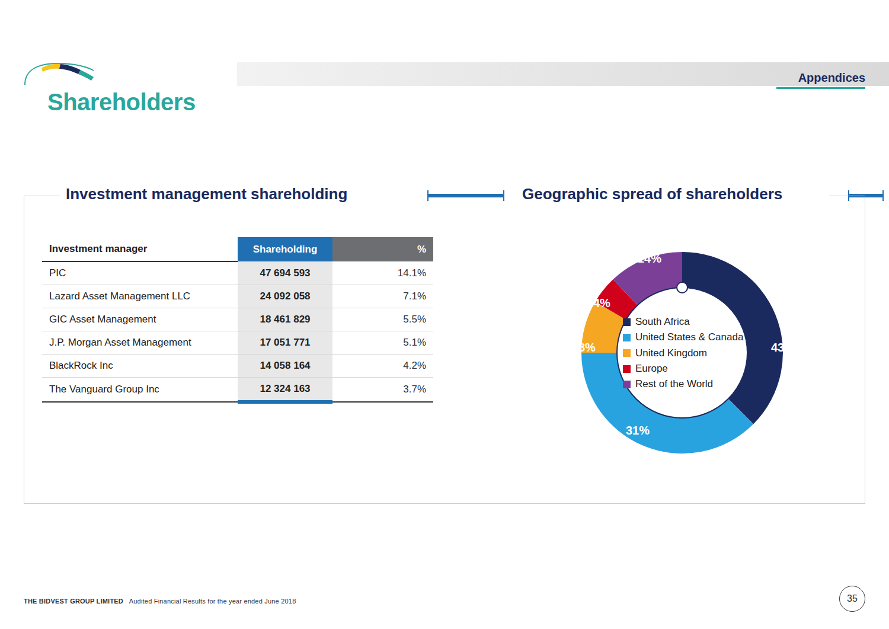Shareholders
Appendices
Investment management shareholding
Geographic spread of shareholders
| Investment manager | Shareholding | % |
| --- | --- | --- |
| PIC | 47 694 593 | 14.1% |
| Lazard Asset Management LLC | 24 092 058 | 7.1% |
| GIC Asset Management | 18 461 829 | 5.5% |
| J.P. Morgan Asset Management | 17 051 771 | 5.1% |
| BlackRock Inc | 14 058 164 | 4.2% |
| The Vanguard Group Inc | 12 324 163 | 3.7% |
South Africa
United States & Canada
United Kingdom
Europe
Rest of the World
43%
31%
8%
4%
14%
THE BIDVEST GROUP LIMITED Audited Financial Results for the year ended June 2018
35